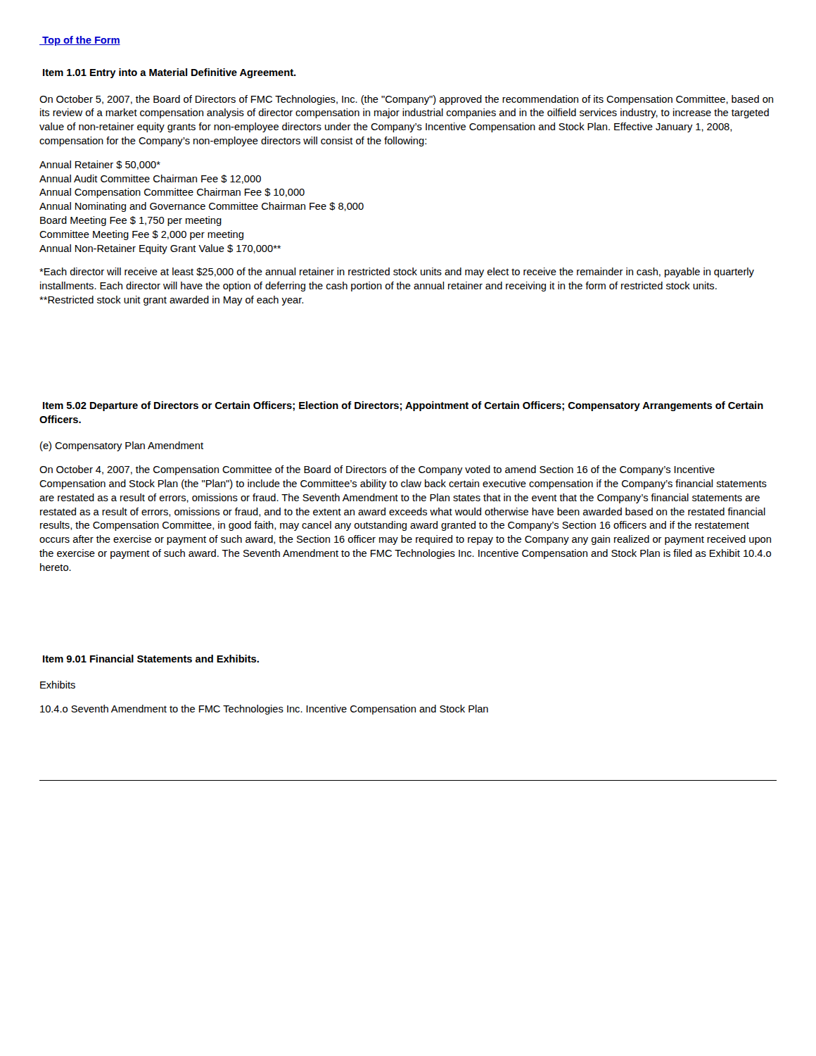Top of the Form
Item 1.01 Entry into a Material Definitive Agreement.
On October 5, 2007, the Board of Directors of FMC Technologies, Inc. (the "Company") approved the recommendation of its Compensation Committee, based on its review of a market compensation analysis of director compensation in major industrial companies and in the oilfield services industry, to increase the targeted value of non-retainer equity grants for non-employee directors under the Company’s Incentive Compensation and Stock Plan. Effective January 1, 2008, compensation for the Company’s non-employee directors will consist of the following:
Annual Retainer $ 50,000*
Annual Audit Committee Chairman Fee $ 12,000
Annual Compensation Committee Chairman Fee $ 10,000
Annual Nominating and Governance Committee Chairman Fee $ 8,000
Board Meeting Fee $ 1,750 per meeting
Committee Meeting Fee $ 2,000 per meeting
Annual Non-Retainer Equity Grant Value $ 170,000**
*Each director will receive at least $25,000 of the annual retainer in restricted stock units and may elect to receive the remainder in cash, payable in quarterly installments. Each director will have the option of deferring the cash portion of the annual retainer and receiving it in the form of restricted stock units.
**Restricted stock unit grant awarded in May of each year.
Item 5.02 Departure of Directors or Certain Officers; Election of Directors; Appointment of Certain Officers; Compensatory Arrangements of Certain Officers.
(e) Compensatory Plan Amendment
On October 4, 2007, the Compensation Committee of the Board of Directors of the Company voted to amend Section 16 of the Company’s Incentive Compensation and Stock Plan (the "Plan") to include the Committee’s ability to claw back certain executive compensation if the Company’s financial statements are restated as a result of errors, omissions or fraud. The Seventh Amendment to the Plan states that in the event that the Company’s financial statements are restated as a result of errors, omissions or fraud, and to the extent an award exceeds what would otherwise have been awarded based on the restated financial results, the Compensation Committee, in good faith, may cancel any outstanding award granted to the Company’s Section 16 officers and if the restatement occurs after the exercise or payment of such award, the Section 16 officer may be required to repay to the Company any gain realized or payment received upon the exercise or payment of such award. The Seventh Amendment to the FMC Technologies Inc. Incentive Compensation and Stock Plan is filed as Exhibit 10.4.o hereto.
Item 9.01 Financial Statements and Exhibits.
Exhibits
10.4.o Seventh Amendment to the FMC Technologies Inc. Incentive Compensation and Stock Plan